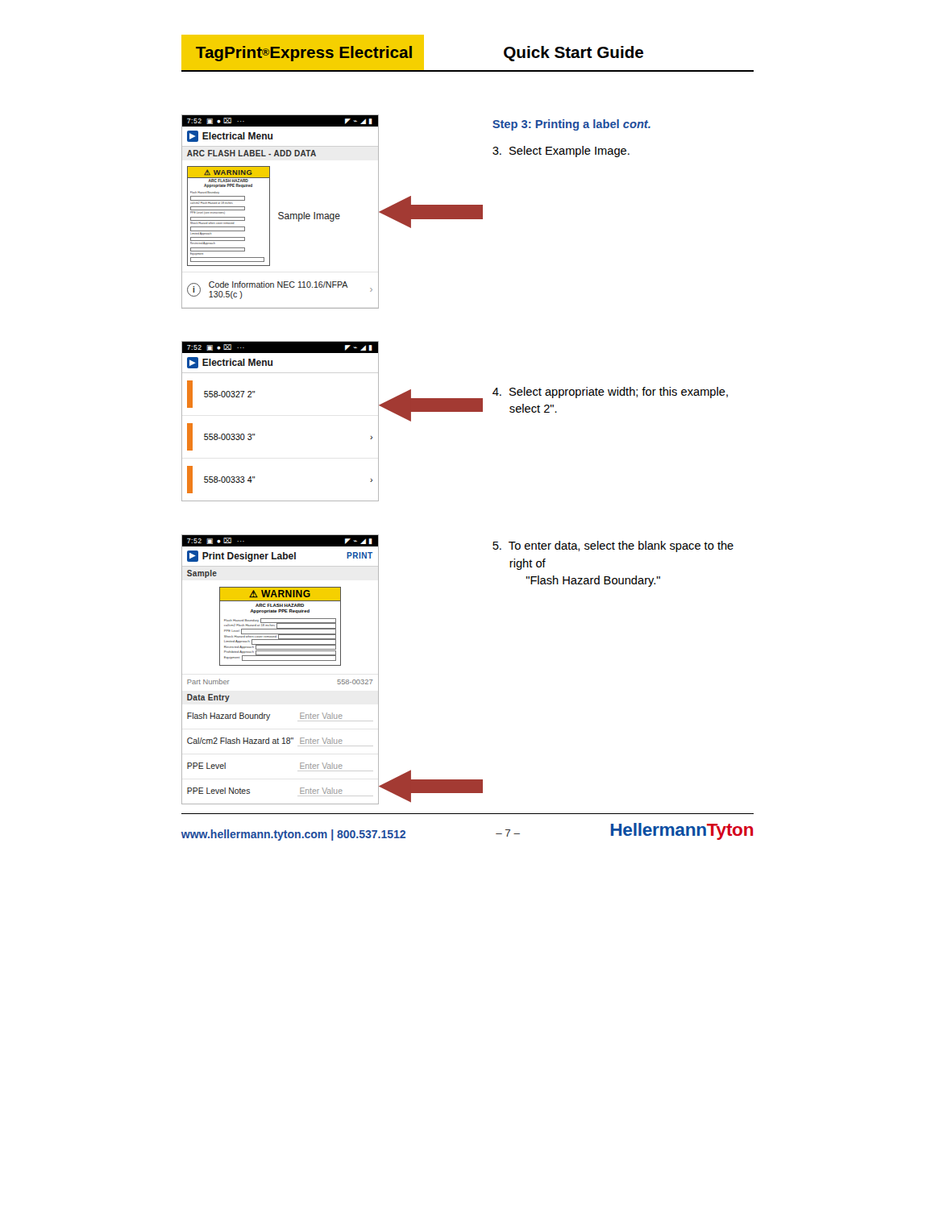TagPrint® Express Electrical
Quick Start Guide
7:52 ▣ ● ⌧ ··· ◤ ⌁ ◢ ▮
Electrical Menu
ARC FLASH LABEL - ADD DATA
⚠ WARNING
ARC FLASH HAZARD
Appropriate PPE Required
Flash Hazard Boundary
cal/cm2 Flash Hazard at 18 inches
PPE Level (see instructions)
Shock Hazard when cover removed
Limited Approach
Restricted Approach
Equipment
Sample Image
i Code Information NEC 110.16/NFPA
130.5(c ) ›
Step 3: Printing a label cont.
3. Select Example Image.
7:52 ▣ ● ⌧ ··· ◤ ⌁ ◢ ▮
Electrical Menu
558-00327 2"
558-00330 3" ›
558-00333 4" ›
4. Select appropriate width; for this example, select 2".
7:52 ▣ ● ⌧ ··· ◤ ⌁ ◢ ▮
Print Designer Label PRINT
Sample
⚠ WARNING
ARC FLASH HAZARD
Appropriate PPE Required
Flash Hazard Boundary
cal/cm2 Flash Hazard at 18 inches
PPE Level
Shock Hazard when cover removed
Limited Approach
Restricted Approach
Prohibited Approach
Equipment
Part Number 558-00327
Data Entry
Flash Hazard Boundry Enter Value
Cal/cm2 Flash Hazard at 18" Enter Value
PPE Level Enter Value
PPE Level Notes Enter Value
5. To enter data, select the blank space to the right of
"Flash Hazard Boundary."
www.hellermann.tyton.com | 800.537.1512
– 7 –
Hellermann Tyton